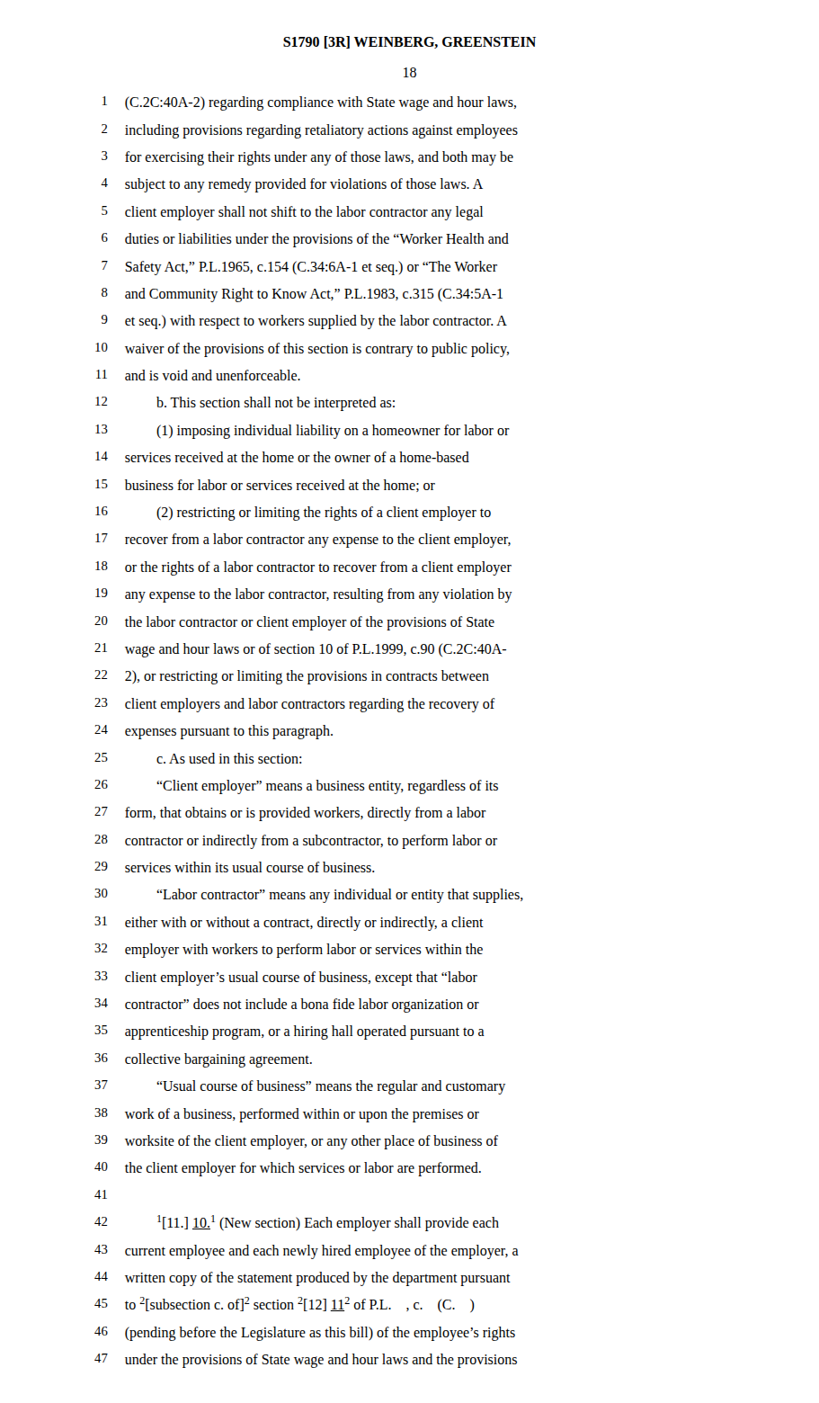S1790 [3R] WEINBERG, GREENSTEIN
18
(C.2C:40A-2) regarding compliance with State wage and hour laws,
including provisions regarding retaliatory actions against employees
for exercising their rights under any of those laws, and both may be
subject to any remedy provided for violations of those laws. A
client employer shall not shift to the labor contractor any legal
duties or liabilities under the provisions of the “Worker Health and
Safety Act,” P.L.1965, c.154 (C.34:6A-1 et seq.) or “The Worker
and Community Right to Know Act,” P.L.1983, c.315 (C.34:5A-1
et seq.) with respect to workers supplied by the labor contractor. A
waiver of the provisions of this section is contrary to public policy,
and is void and unenforceable.
b. This section shall not be interpreted as:
(1) imposing individual liability on a homeowner for labor or
services received at the home or the owner of a home-based
business for labor or services received at the home; or
(2) restricting or limiting the rights of a client employer to
recover from a labor contractor any expense to the client employer,
or the rights of a labor contractor to recover from a client employer
any expense to the labor contractor, resulting from any violation by
the labor contractor or client employer of the provisions of State
wage and hour laws or of section 10 of P.L.1999, c.90 (C.2C:40A-
2), or restricting or limiting the provisions in contracts between
client employers and labor contractors regarding the recovery of
expenses pursuant to this paragraph.
c. As used in this section:
“Client employer” means a business entity, regardless of its
form, that obtains or is provided workers, directly from a labor
contractor or indirectly from a subcontractor, to perform labor or
services within its usual course of business.
“Labor contractor” means any individual or entity that supplies,
either with or without a contract, directly or indirectly, a client
employer with workers to perform labor or services within the
client employer’s usual course of business, except that “labor
contractor” does not include a bona fide labor organization or
apprenticeship program, or a hiring hall operated pursuant to a
collective bargaining agreement.
“Usual course of business” means the regular and customary
work of a business, performed within or upon the premises or
worksite of the client employer, or any other place of business of
the client employer for which services or labor are performed.
1[11.] 10.1 (New section) Each employer shall provide each
current employee and each newly hired employee of the employer, a
written copy of the statement produced by the department pursuant
to 2[subsection c. of]2 section 2[12] 112 of P.L. , c. (C. )
(pending before the Legislature as this bill) of the employee’s rights
under the provisions of State wage and hour laws and the provisions